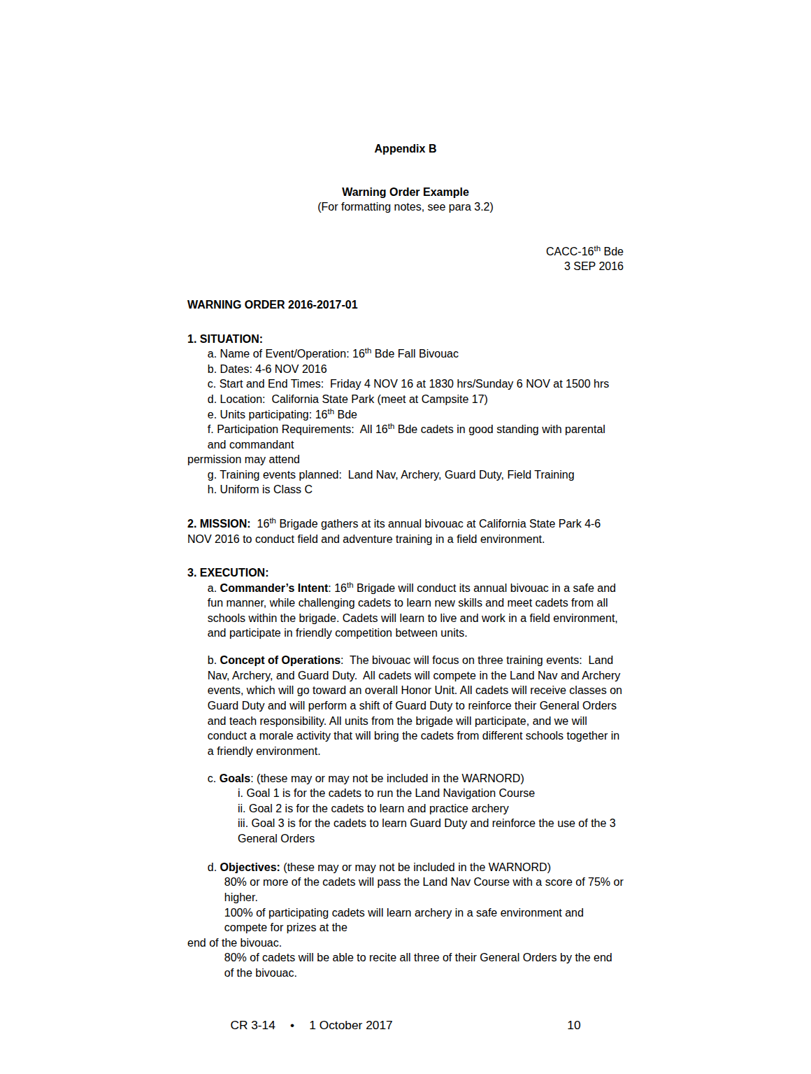Appendix B
Warning Order Example
(For formatting notes, see para 3.2)
CACC-16th Bde
3 SEP 2016
WARNING ORDER 2016-2017-01
1. SITUATION:
a. Name of Event/Operation: 16th Bde Fall Bivouac
b. Dates: 4-6 NOV 2016
c. Start and End Times: Friday 4 NOV 16 at 1830 hrs/Sunday 6 NOV at 1500 hrs
d. Location: California State Park (meet at Campsite 17)
e. Units participating: 16th Bde
f. Participation Requirements: All 16th Bde cadets in good standing with parental and commandant
permission may attend
g. Training events planned: Land Nav, Archery, Guard Duty, Field Training
h. Uniform is Class C
2. MISSION: 16th Brigade gathers at its annual bivouac at California State Park 4-6 NOV 2016 to conduct field and adventure training in a field environment.
3. EXECUTION:
a. Commander’s Intent: 16th Brigade will conduct its annual bivouac in a safe and fun manner, while challenging cadets to learn new skills and meet cadets from all schools within the brigade. Cadets will learn to live and work in a field environment, and participate in friendly competition between units.
b. Concept of Operations: The bivouac will focus on three training events: Land Nav, Archery, and Guard Duty. All cadets will compete in the Land Nav and Archery events, which will go toward an overall Honor Unit. All cadets will receive classes on Guard Duty and will perform a shift of Guard Duty to reinforce their General Orders and teach responsibility. All units from the brigade will participate, and we will conduct a morale activity that will bring the cadets from different schools together in a friendly environment.
c. Goals: (these may or may not be included in the WARNORD)
i. Goal 1 is for the cadets to run the Land Navigation Course
ii. Goal 2 is for the cadets to learn and practice archery
iii. Goal 3 is for the cadets to learn Guard Duty and reinforce the use of the 3 General Orders
d. Objectives: (these may or may not be included in the WARNORD)
80% or more of the cadets will pass the Land Nav Course with a score of 75% or higher.
100% of participating cadets will learn archery in a safe environment and compete for prizes at the
end of the bivouac.
80% of cadets will be able to recite all three of their General Orders by the end of the bivouac.
CR 3-14 • 1 October 2017 10